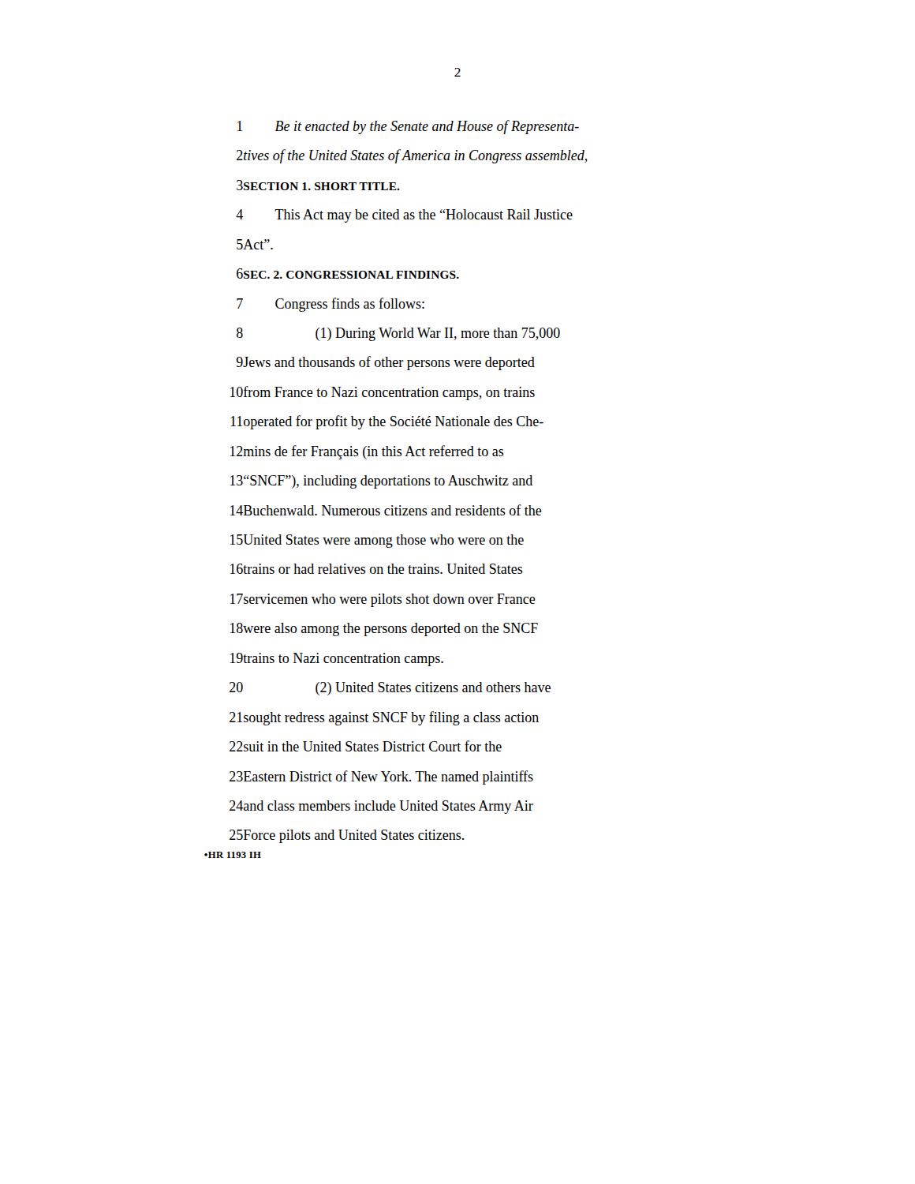2
| 1 | Be it enacted by the Senate and House of Representa- |
| 2 | tives of the United States of America in Congress assembled, |
| 3 | SECTION 1. SHORT TITLE. |
| 4 | This Act may be cited as the “Holocaust Rail Justice |
| 5 | Act”. |
| 6 | SEC. 2. CONGRESSIONAL FINDINGS. |
| 7 | Congress finds as follows: |
| 8 | (1) During World War II, more than 75,000 |
| 9 | Jews and thousands of other persons were deported |
| 10 | from France to Nazi concentration camps, on trains |
| 11 | operated for profit by the Société Nationale des Che- |
| 12 | mins de fer Français (in this Act referred to as |
| 13 | “SNCF”), including deportations to Auschwitz and |
| 14 | Buchenwald. Numerous citizens and residents of the |
| 15 | United States were among those who were on the |
| 16 | trains or had relatives on the trains. United States |
| 17 | servicemen who were pilots shot down over France |
| 18 | were also among the persons deported on the SNCF |
| 19 | trains to Nazi concentration camps. |
| 20 | (2) United States citizens and others have |
| 21 | sought redress against SNCF by filing a class action |
| 22 | suit in the United States District Court for the |
| 23 | Eastern District of New York. The named plaintiffs |
| 24 | and class members include United States Army Air |
| 25 | Force pilots and United States citizens. |
•HR 1193 IH